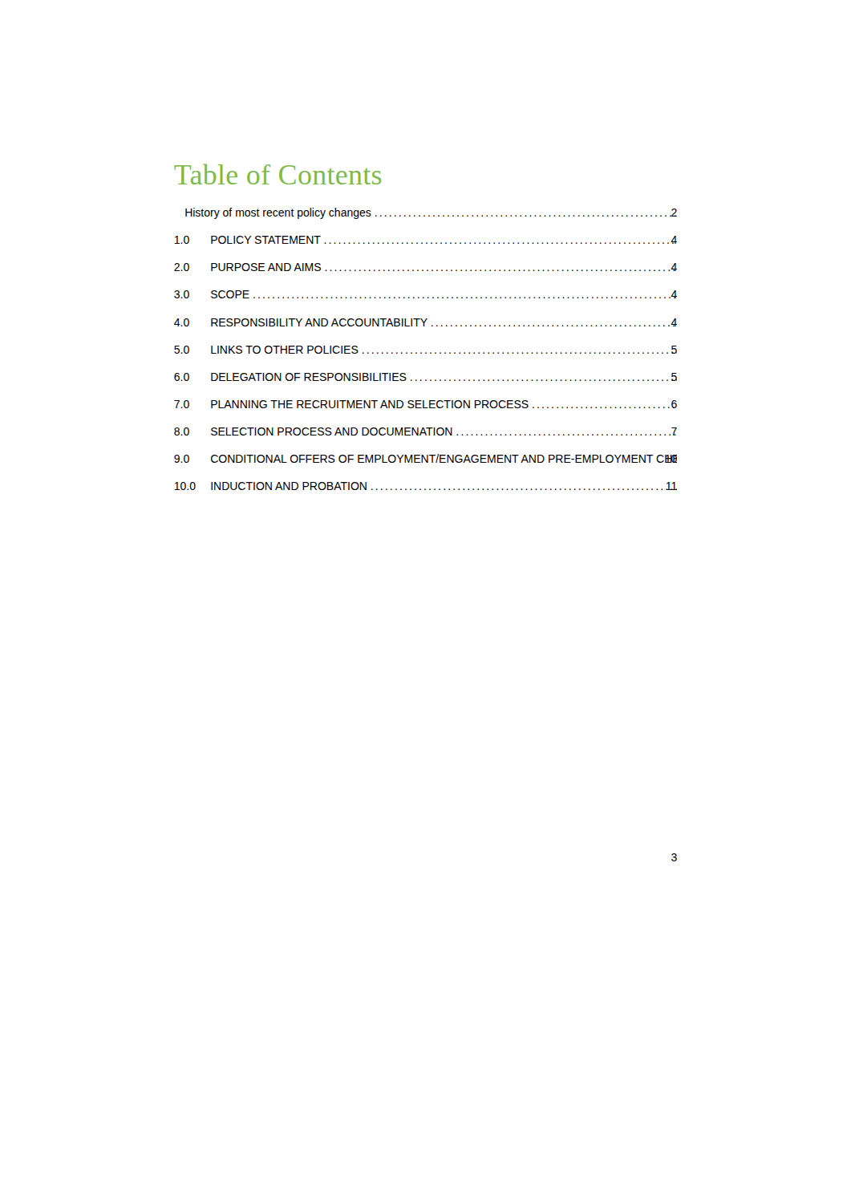Table of Contents
2 History of most recent policy changes ...........................................................................................................
4 1.0 POLICY STATEMENT .........................................................................................................................
4 2.0 PURPOSE AND AIMS .......................................................................................................................
4 3.0 SCOPE .........................................................................................................................................
4 4.0 RESPONSIBILITY AND ACCOUNTABILITY .......................................................................................
5 5.0 LINKS TO OTHER POLICIES .............................................................................................................
5 6.0 DELEGATION OF RESPONSIBILITIES ...............................................................................................
6 7.0 PLANNING THE RECRUITMENT AND SELECTION PROCESS ..........................................................
7 8.0 SELECTION PROCESS AND DOCUMENATION ...............................................................................
10 9.0 CONDITIONAL OFFERS OF EMPLOYMENT/ENGAGEMENT AND PRE-EMPLOYMENT CHECKS .....................
11 10.0 INDUCTION AND PROBATION .....................................................................................................
3